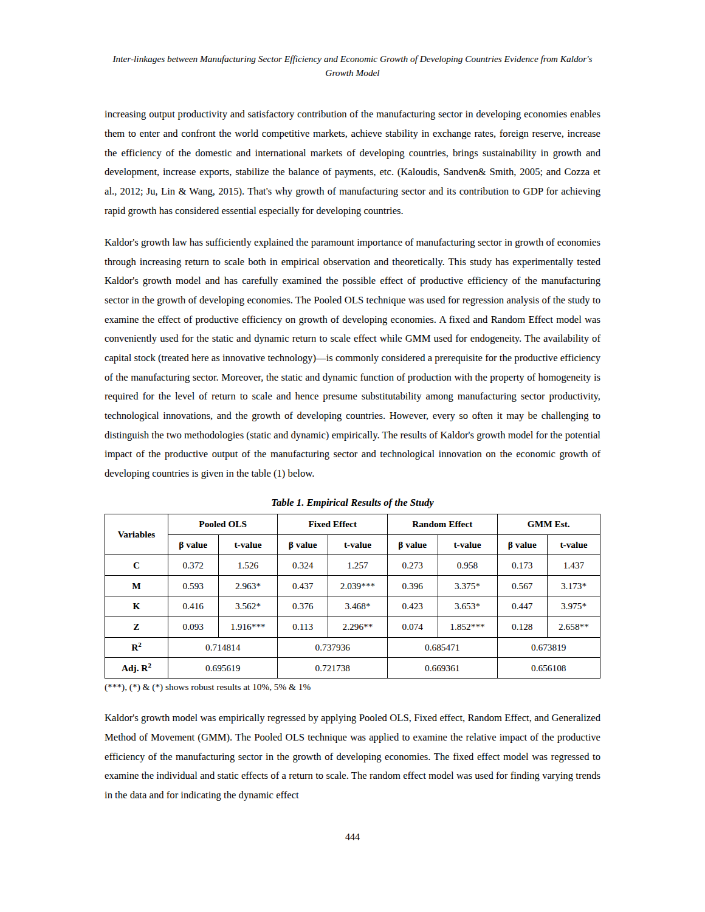Inter-linkages between Manufacturing Sector Efficiency and Economic Growth of Developing Countries Evidence from Kaldor's Growth Model
increasing output productivity and satisfactory contribution of the manufacturing sector in developing economies enables them to enter and confront the world competitive markets, achieve stability in exchange rates, foreign reserve, increase the efficiency of the domestic and international markets of developing countries, brings sustainability in growth and development, increase exports, stabilize the balance of payments, etc. (Kaloudis, Sandven& Smith, 2005; and Cozza et al., 2012; Ju, Lin & Wang, 2015). That's why growth of manufacturing sector and its contribution to GDP for achieving rapid growth has considered essential especially for developing countries.
Kaldor's growth law has sufficiently explained the paramount importance of manufacturing sector in growth of economies through increasing return to scale both in empirical observation and theoretically. This study has experimentally tested Kaldor's growth model and has carefully examined the possible effect of productive efficiency of the manufacturing sector in the growth of developing economies. The Pooled OLS technique was used for regression analysis of the study to examine the effect of productive efficiency on growth of developing economies. A fixed and Random Effect model was conveniently used for the static and dynamic return to scale effect while GMM used for endogeneity. The availability of capital stock (treated here as innovative technology)—is commonly considered a prerequisite for the productive efficiency of the manufacturing sector. Moreover, the static and dynamic function of production with the property of homogeneity is required for the level of return to scale and hence presume substitutability among manufacturing sector productivity, technological innovations, and the growth of developing countries. However, every so often it may be challenging to distinguish the two methodologies (static and dynamic) empirically. The results of Kaldor's growth model for the potential impact of the productive output of the manufacturing sector and technological innovation on the economic growth of developing countries is given in the table (1) below.
Table 1. Empirical Results of the Study
| Variables | Pooled OLS | Fixed Effect | Random Effect | GMM Est. |
| --- | --- | --- | --- | --- |
| β value | t-value | β value | t-value | β value | t-value | β value | t-value |
| C | 0.372 | 1.526 | 0.324 | 1.257 | 0.273 | 0.958 | 0.173 | 1.437 |
| M | 0.593 | 2.963* | 0.437 | 2.039*** | 0.396 | 3.375* | 0.567 | 3.173* |
| K | 0.416 | 3.562* | 0.376 | 3.468* | 0.423 | 3.653* | 0.447 | 3.975* |
| Z | 0.093 | 1.916*** | 0.113 | 2.296** | 0.074 | 1.852*** | 0.128 | 2.658** |
| R 2 | 0.714814 | 0.737936 | 0.685471 | 0.673819 |
| Adj. R 2 | 0.695619 | 0.721738 | 0.669361 | 0.656108 |
(***), (*) & (*) shows robust results at 10%, 5% & 1%
Kaldor's growth model was empirically regressed by applying Pooled OLS, Fixed effect, Random Effect, and Generalized Method of Movement (GMM). The Pooled OLS technique was applied to examine the relative impact of the productive efficiency of the manufacturing sector in the growth of developing economies. The fixed effect model was regressed to examine the individual and static effects of a return to scale. The random effect model was used for finding varying trends in the data and for indicating the dynamic effect
444